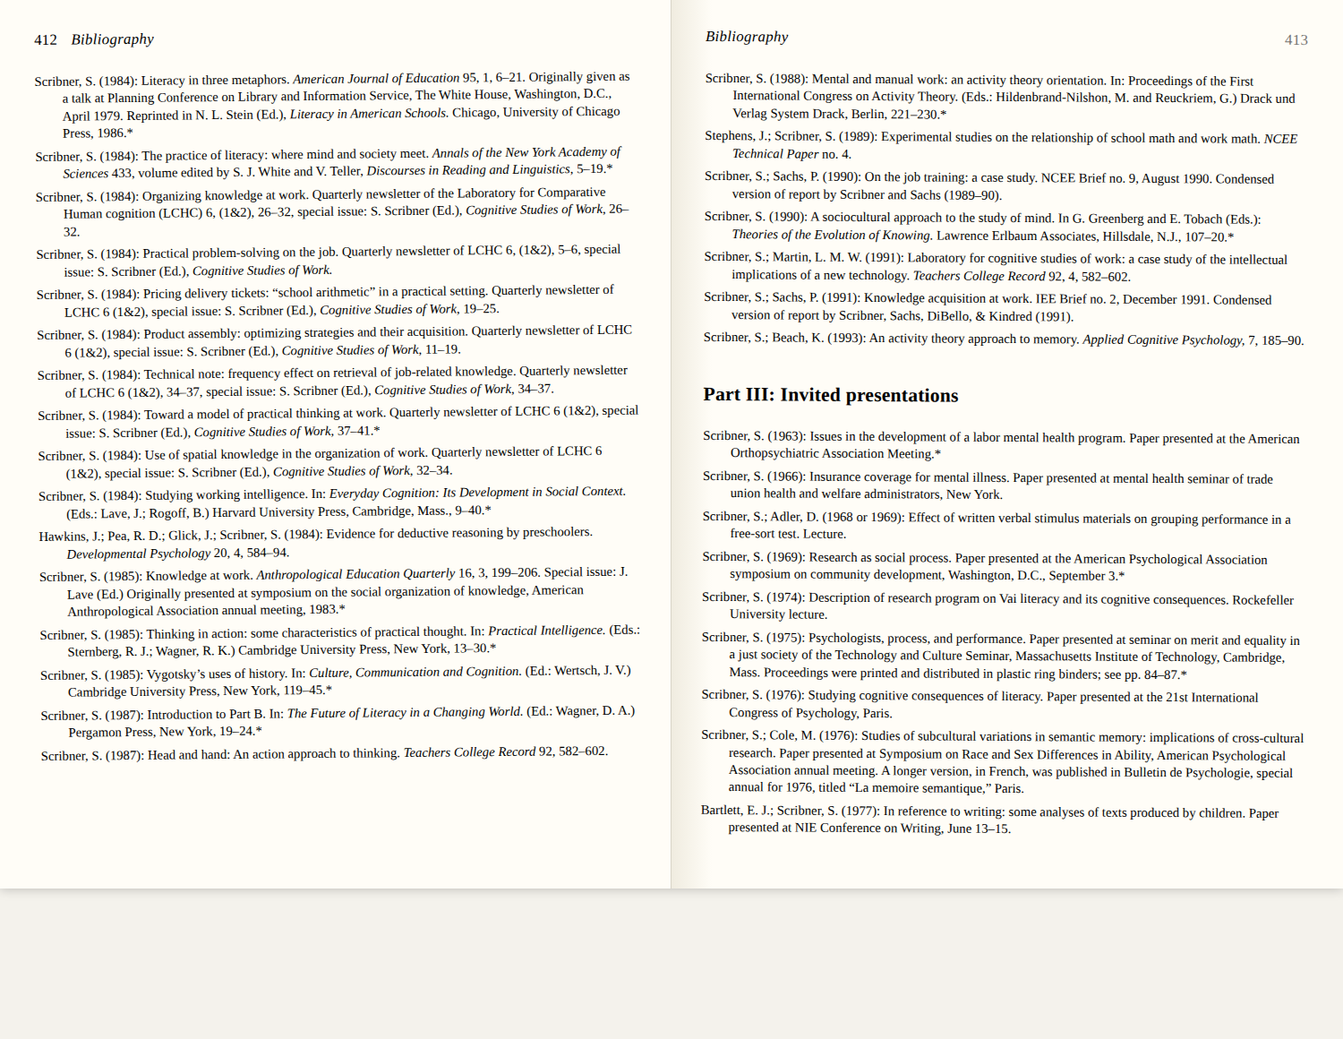412 Bibliography
Scribner, S. (1984): Literacy in three metaphors. American Journal of Education 95, 1, 6–21. Originally given as a talk at Planning Conference on Library and Information Service, The White House, Washington, D.C., April 1979. Reprinted in N. L. Stein (Ed.), Literacy in American Schools. Chicago, University of Chicago Press, 1986.*
Scribner, S. (1984): The practice of literacy: where mind and society meet. Annals of the New York Academy of Sciences 433, volume edited by S. J. White and V. Teller, Discourses in Reading and Linguistics, 5–19.*
Scribner, S. (1984): Organizing knowledge at work. Quarterly newsletter of the Laboratory for Comparative Human cognition (LCHC) 6, (1&2), 26–32, special issue: S. Scribner (Ed.), Cognitive Studies of Work, 26–32.
Scribner, S. (1984): Practical problem-solving on the job. Quarterly newsletter of LCHC 6, (1&2), 5–6, special issue: S. Scribner (Ed.), Cognitive Studies of Work.
Scribner, S. (1984): Pricing delivery tickets: “school arithmetic” in a practical setting. Quarterly newsletter of LCHC 6 (1&2), special issue: S. Scribner (Ed.), Cognitive Studies of Work, 19–25.
Scribner, S. (1984): Product assembly: optimizing strategies and their acquisition. Quarterly newsletter of LCHC 6 (1&2), special issue: S. Scribner (Ed.), Cognitive Studies of Work, 11–19.
Scribner, S. (1984): Technical note: frequency effect on retrieval of job-related knowledge. Quarterly newsletter of LCHC 6 (1&2), 34–37, special issue: S. Scribner (Ed.), Cognitive Studies of Work, 34–37.
Scribner, S. (1984): Toward a model of practical thinking at work. Quarterly newsletter of LCHC 6 (1&2), special issue: S. Scribner (Ed.), Cognitive Studies of Work, 37–41.*
Scribner, S. (1984): Use of spatial knowledge in the organization of work. Quarterly newsletter of LCHC 6 (1&2), special issue: S. Scribner (Ed.), Cognitive Studies of Work, 32–34.
Scribner, S. (1984): Studying working intelligence. In: Everyday Cognition: Its Development in Social Context. (Eds.: Lave, J.; Rogoff, B.) Harvard University Press, Cambridge, Mass., 9–40.*
Hawkins, J.; Pea, R. D.; Glick, J.; Scribner, S. (1984): Evidence for deductive reasoning by preschoolers. Developmental Psychology 20, 4, 584–94.
Scribner, S. (1985): Knowledge at work. Anthropological Education Quarterly 16, 3, 199–206. Special issue: J. Lave (Ed.) Originally presented at symposium on the social organization of knowledge, American Anthropological Association annual meeting, 1983.*
Scribner, S. (1985): Thinking in action: some characteristics of practical thought. In: Practical Intelligence. (Eds.: Sternberg, R. J.; Wagner, R. K.) Cambridge University Press, New York, 13–30.*
Scribner, S. (1985): Vygotsky’s uses of history. In: Culture, Communication and Cognition. (Ed.: Wertsch, J. V.) Cambridge University Press, New York, 119–45.*
Scribner, S. (1987): Introduction to Part B. In: The Future of Literacy in a Changing World. (Ed.: Wagner, D. A.) Pergamon Press, New York, 19–24.*
Scribner, S. (1987): Head and hand: An action approach to thinking. Teachers College Record 92, 582–602.
Bibliography 413
Scribner, S. (1988): Mental and manual work: an activity theory orientation. In: Proceedings of the First International Congress on Activity Theory. (Eds.: Hildenbrand-Nilshon, M. and Reuckriem, G.) Drack und Verlag System Drack, Berlin, 221–230.*
Stephens, J.; Scribner, S. (1989): Experimental studies on the relationship of school math and work math. NCEE Technical Paper no. 4.
Scribner, S.; Sachs, P. (1990): On the job training: a case study. NCEE Brief no. 9, August 1990. Condensed version of report by Scribner and Sachs (1989–90).
Scribner, S. (1990): A sociocultural approach to the study of mind. In G. Greenberg and E. Tobach (Eds.): Theories of the Evolution of Knowing. Lawrence Erlbaum Associates, Hillsdale, N.J., 107–20.*
Scribner, S.; Martin, L. M. W. (1991): Laboratory for cognitive studies of work: a case study of the intellectual implications of a new technology. Teachers College Record 92, 4, 582–602.
Scribner, S.; Sachs, P. (1991): Knowledge acquisition at work. IEE Brief no. 2, December 1991. Condensed version of report by Scribner, Sachs, DiBello, & Kindred (1991).
Scribner, S.; Beach, K. (1993): An activity theory approach to memory. Applied Cognitive Psychology, 7, 185–90.
Part III: Invited presentations
Scribner, S. (1963): Issues in the development of a labor mental health program. Paper presented at the American Orthopsychiatric Association Meeting.*
Scribner, S. (1966): Insurance coverage for mental illness. Paper presented at mental health seminar of trade union health and welfare administrators, New York.
Scribner, S.; Adler, D. (1968 or 1969): Effect of written verbal stimulus materials on grouping performance in a free-sort test. Lecture.
Scribner, S. (1969): Research as social process. Paper presented at the American Psychological Association symposium on community development, Washington, D.C., September 3.*
Scribner, S. (1974): Description of research program on Vai literacy and its cognitive consequences. Rockefeller University lecture.
Scribner, S. (1975): Psychologists, process, and performance. Paper presented at seminar on merit and equality in a just society of the Technology and Culture Seminar, Massachusetts Institute of Technology, Cambridge, Mass. Proceedings were printed and distributed in plastic ring binders; see pp. 84–87.*
Scribner, S. (1976): Studying cognitive consequences of literacy. Paper presented at the 21st International Congress of Psychology, Paris.
Scribner, S.; Cole, M. (1976): Studies of subcultural variations in semantic memory: implications of cross-cultural research. Paper presented at Symposium on Race and Sex Differences in Ability, American Psychological Association annual meeting. A longer version, in French, was published in Bulletin de Psychologie, special annual for 1976, titled “La memoire semantique,” Paris.
Bartlett, E. J.; Scribner, S. (1977): In reference to writing: some analyses of texts produced by children. Paper presented at NIE Conference on Writing, June 13–15.